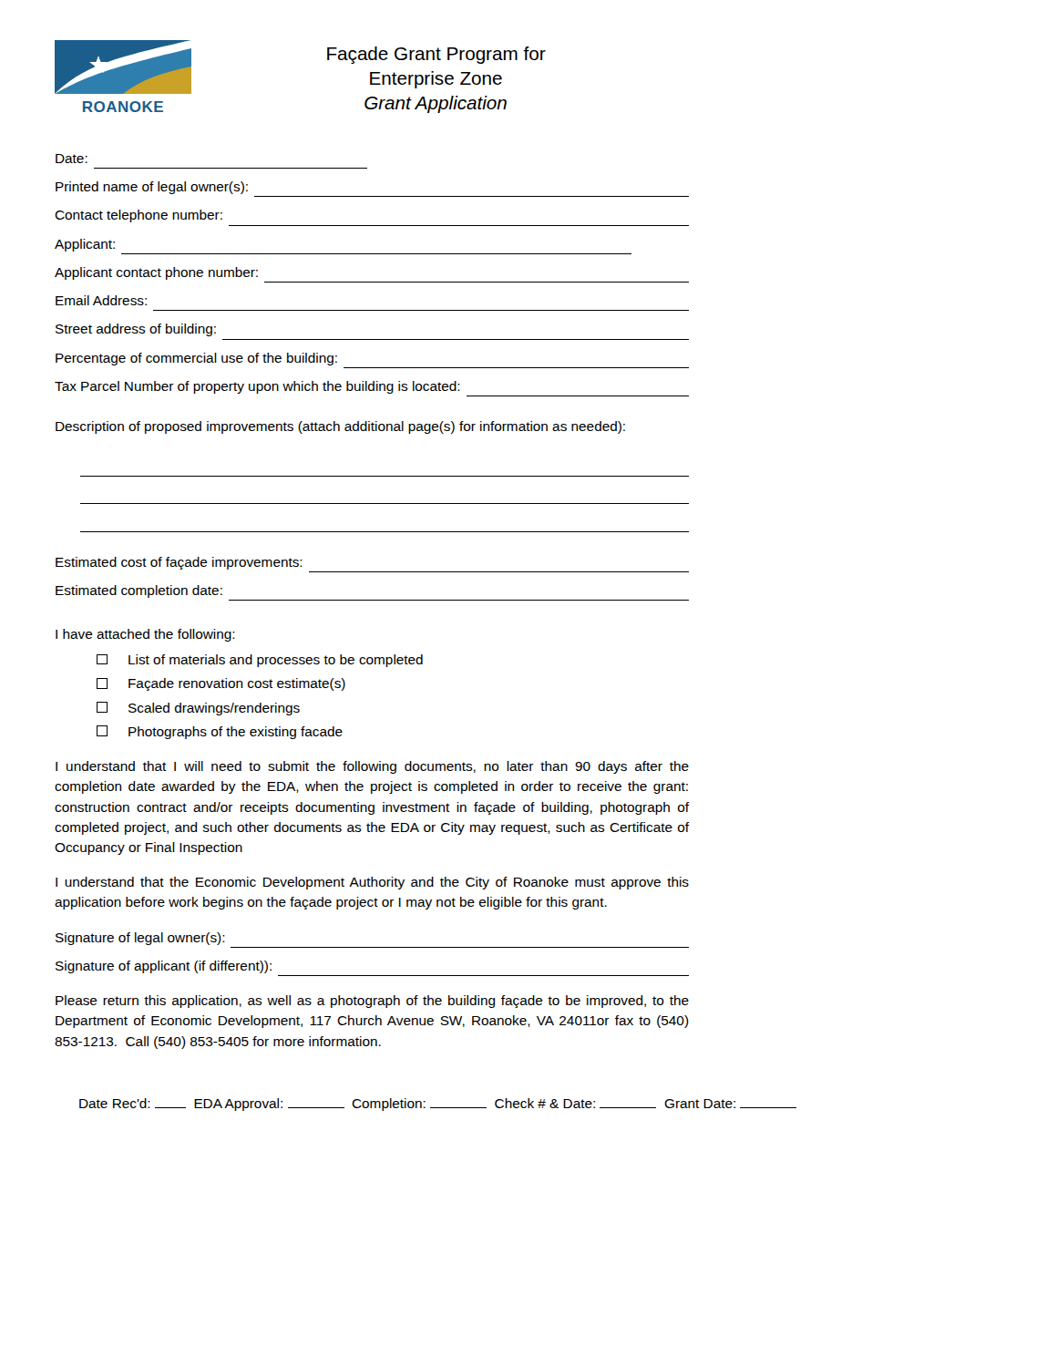ROANOKE
Façade Grant Program for
Enterprise Zone
Grant Application
Date:
Printed name of legal owner(s):
Contact telephone number:
Applicant:
Applicant contact phone number:
Email Address:
Street address of building:
Percentage of commercial use of the building:
Tax Parcel Number of property upon which the building is located:
Description of proposed improvements (attach additional page(s) for information as needed):
Estimated cost of façade improvements:
Estimated completion date:
I have attached the following:
List of materials and processes to be completed
Façade renovation cost estimate(s)
Scaled drawings/renderings
Photographs of the existing facade
I understand that I will need to submit the following documents, no later than 90 days after the completion date awarded by the EDA, when the project is completed in order to receive the grant: construction contract and/or receipts documenting investment in façade of building, photograph of completed project, and such other documents as the EDA or City may request, such as Certificate of Occupancy or Final Inspection
I understand that the Economic Development Authority and the City of Roanoke must approve this application before work begins on the façade project or I may not be eligible for this grant.
Signature of legal owner(s):
Signature of applicant (if different)):
Please return this application, as well as a photograph of the building façade to be improved, to the Department of Economic Development, 117 Church Avenue SW, Roanoke, VA 24011or fax to (540) 853-1213. Call (540) 853-5405 for more information.
Date Rec'd: EDA Approval: Completion: Check # & Date: Grant Date: